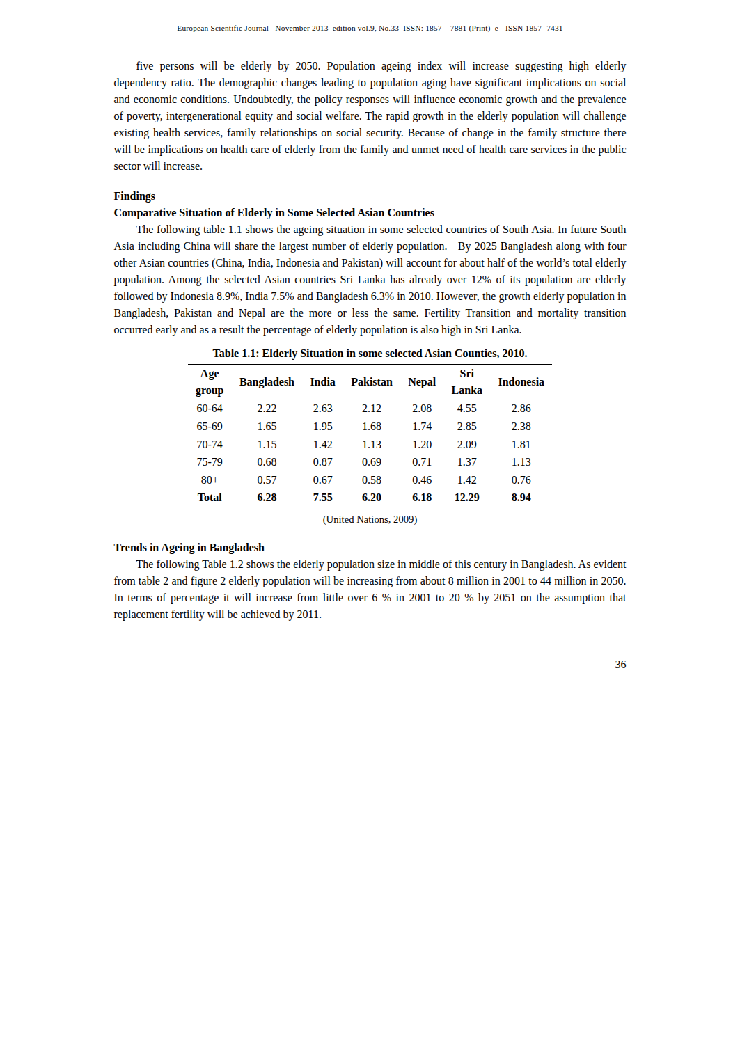European Scientific Journal November 2013 edition vol.9, No.33 ISSN: 1857 – 7881 (Print) e - ISSN 1857- 7431
five persons will be elderly by 2050. Population ageing index will increase suggesting high elderly dependency ratio. The demographic changes leading to population aging have significant implications on social and economic conditions. Undoubtedly, the policy responses will influence economic growth and the prevalence of poverty, intergenerational equity and social welfare. The rapid growth in the elderly population will challenge existing health services, family relationships on social security. Because of change in the family structure there will be implications on health care of elderly from the family and unmet need of health care services in the public sector will increase.
Findings
Comparative Situation of Elderly in Some Selected Asian Countries
The following table 1.1 shows the ageing situation in some selected countries of South Asia. In future South Asia including China will share the largest number of elderly population. By 2025 Bangladesh along with four other Asian countries (China, India, Indonesia and Pakistan) will account for about half of the world’s total elderly population. Among the selected Asian countries Sri Lanka has already over 12% of its population are elderly followed by Indonesia 8.9%, India 7.5% and Bangladesh 6.3% in 2010. However, the growth elderly population in Bangladesh, Pakistan and Nepal are the more or less the same. Fertility Transition and mortality transition occurred early and as a result the percentage of elderly population is also high in Sri Lanka.
Table 1.1: Elderly Situation in some selected Asian Counties, 2010.
| Age group | Bangladesh | India | Pakistan | Nepal | Sri Lanka | Indonesia |
| --- | --- | --- | --- | --- | --- | --- |
| 60-64 | 2.22 | 2.63 | 2.12 | 2.08 | 4.55 | 2.86 |
| 65-69 | 1.65 | 1.95 | 1.68 | 1.74 | 2.85 | 2.38 |
| 70-74 | 1.15 | 1.42 | 1.13 | 1.20 | 2.09 | 1.81 |
| 75-79 | 0.68 | 0.87 | 0.69 | 0.71 | 1.37 | 1.13 |
| 80+ | 0.57 | 0.67 | 0.58 | 0.46 | 1.42 | 0.76 |
| Total | 6.28 | 7.55 | 6.20 | 6.18 | 12.29 | 8.94 |
(United Nations, 2009)
Trends in Ageing in Bangladesh
The following Table 1.2 shows the elderly population size in middle of this century in Bangladesh. As evident from table 2 and figure 2 elderly population will be increasing from about 8 million in 2001 to 44 million in 2050. In terms of percentage it will increase from little over 6 % in 2001 to 20 % by 2051 on the assumption that replacement fertility will be achieved by 2011.
36